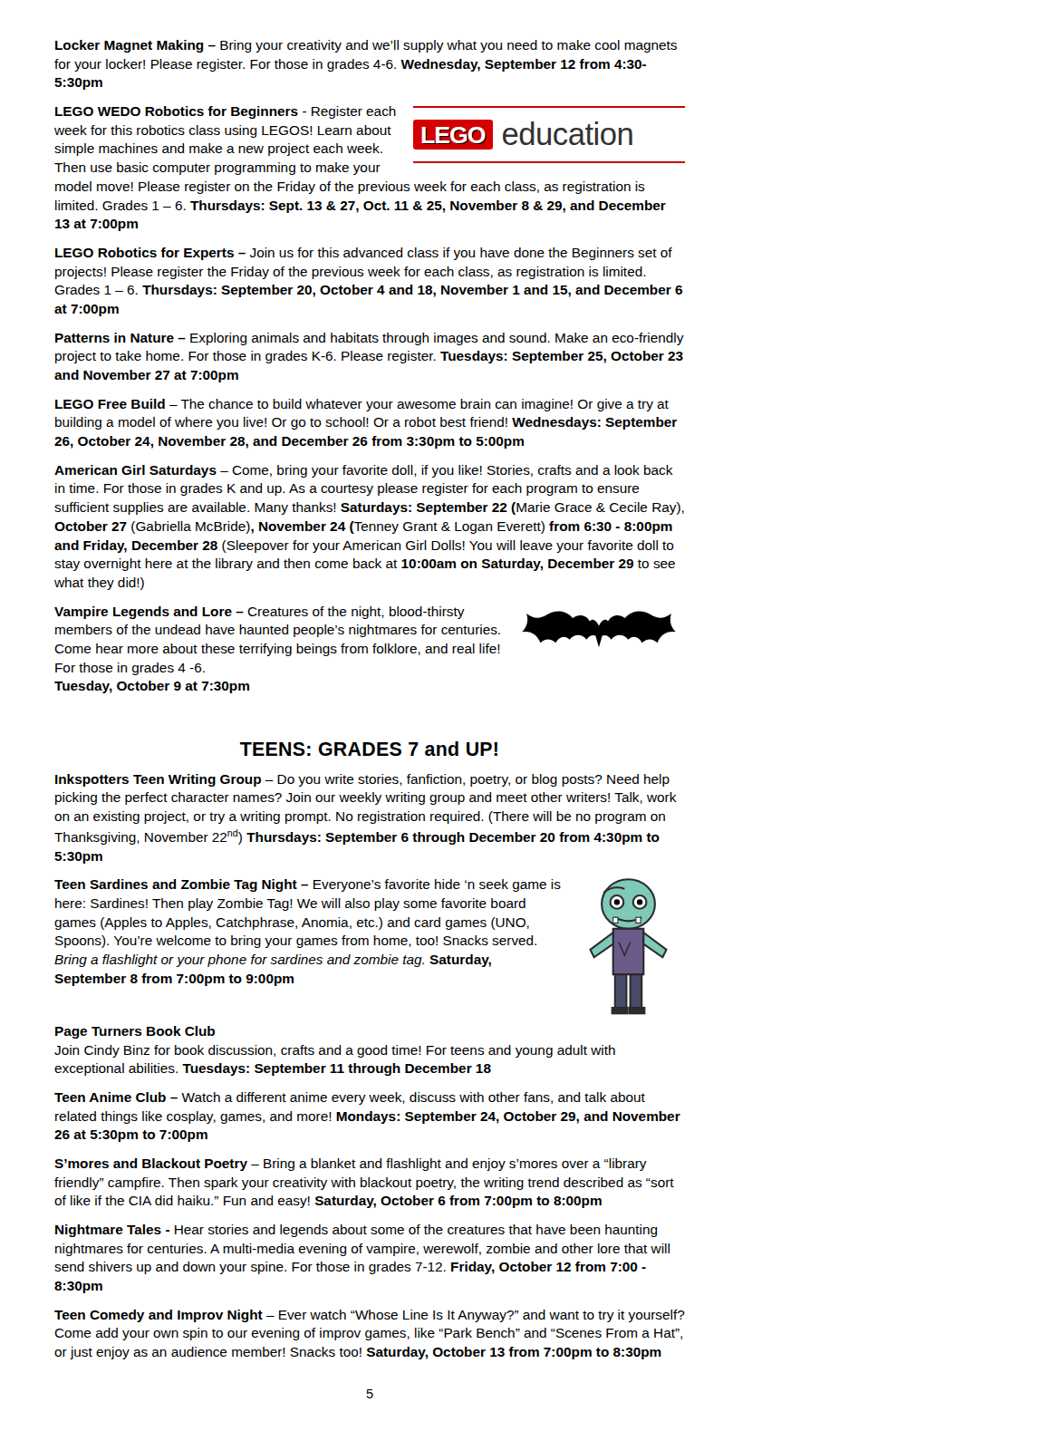Locker Magnet Making – Bring your creativity and we’ll supply what you need to make cool magnets for your locker! Please register. For those in grades 4-6. Wednesday, September 12 from 4:30-5:30pm
LEGO education
LEGO WEDO Robotics for Beginners - Register each week for this robotics class using LEGOS! Learn about simple machines and make a new project each week. Then use basic computer programming to make your model move! Please register on the Friday of the previous week for each class, as registration is limited. Grades 1 – 6. Thursdays: Sept. 13 & 27, Oct. 11 & 25, November 8 & 29, and December 13 at 7:00pm
LEGO Robotics for Experts – Join us for this advanced class if you have done the Beginners set of projects! Please register the Friday of the previous week for each class, as registration is limited. Grades 1 – 6. Thursdays: September 20, October 4 and 18, November 1 and 15, and December 6 at 7:00pm
Patterns in Nature – Exploring animals and habitats through images and sound. Make an eco-friendly project to take home. For those in grades K-6. Please register. Tuesdays: September 25, October 23 and November 27 at 7:00pm
LEGO Free Build – The chance to build whatever your awesome brain can imagine! Or give a try at building a model of where you live! Or go to school! Or a robot best friend! Wednesdays: September 26, October 24, November 28, and December 26 from 3:30pm to 5:00pm
American Girl Saturdays – Come, bring your favorite doll, if you like! Stories, crafts and a look back in time. For those in grades K and up. As a courtesy please register for each program to ensure sufficient supplies are available. Many thanks! Saturdays: September 22 (Marie Grace & Cecile Ray), October 27 (Gabriella McBride), November 24 (Tenney Grant & Logan Everett) from 6:30 - 8:00pm and Friday, December 28 (Sleepover for your American Girl Dolls! You will leave your favorite doll to stay overnight here at the library and then come back at 10:00am on Saturday, December 29 to see what they did!)
Vampire Legends and Lore – Creatures of the night, blood-thirsty members of the undead have haunted people’s nightmares for centuries. Come hear more about these terrifying beings from folklore, and real life! For those in grades 4 -6.
Tuesday, October 9 at 7:30pm
TEENS: GRADES 7 and UP!
Inkspotters Teen Writing Group – Do you write stories, fanfiction, poetry, or blog posts? Need help picking the perfect character names? Join our weekly writing group and meet other writers! Talk, work on an existing project, or try a writing prompt. No registration required. (There will be no program on Thanksgiving, November 22nd) Thursdays: September 6 through December 20 from 4:30pm to 5:30pm
Teen Sardines and Zombie Tag Night – Everyone’s favorite hide ‘n seek game is here: Sardines! Then play Zombie Tag! We will also play some favorite board games (Apples to Apples, Catchphrase, Anomia, etc.) and card games (UNO, Spoons). You’re welcome to bring your games from home, too! Snacks served. Bring a flashlight or your phone for sardines and zombie tag. Saturday, September 8 from 7:00pm to 9:00pm
Page Turners Book Club
Join Cindy Binz for book discussion, crafts and a good time! For teens and young adult with exceptional abilities. Tuesdays: September 11 through December 18
Teen Anime Club – Watch a different anime every week, discuss with other fans, and talk about related things like cosplay, games, and more! Mondays: September 24, October 29, and November 26 at 5:30pm to 7:00pm
S’mores and Blackout Poetry – Bring a blanket and flashlight and enjoy s’mores over a “library friendly” campfire. Then spark your creativity with blackout poetry, the writing trend described as “sort of like if the CIA did haiku.” Fun and easy! Saturday, October 6 from 7:00pm to 8:00pm
Nightmare Tales - Hear stories and legends about some of the creatures that have been haunting nightmares for centuries. A multi-media evening of vampire, werewolf, zombie and other lore that will send shivers up and down your spine. For those in grades 7-12. Friday, October 12 from 7:00 - 8:30pm
Teen Comedy and Improv Night – Ever watch “Whose Line Is It Anyway?” and want to try it yourself? Come add your own spin to our evening of improv games, like “Park Bench” and “Scenes From a Hat”, or just enjoy as an audience member! Snacks too! Saturday, October 13 from 7:00pm to 8:30pm
5